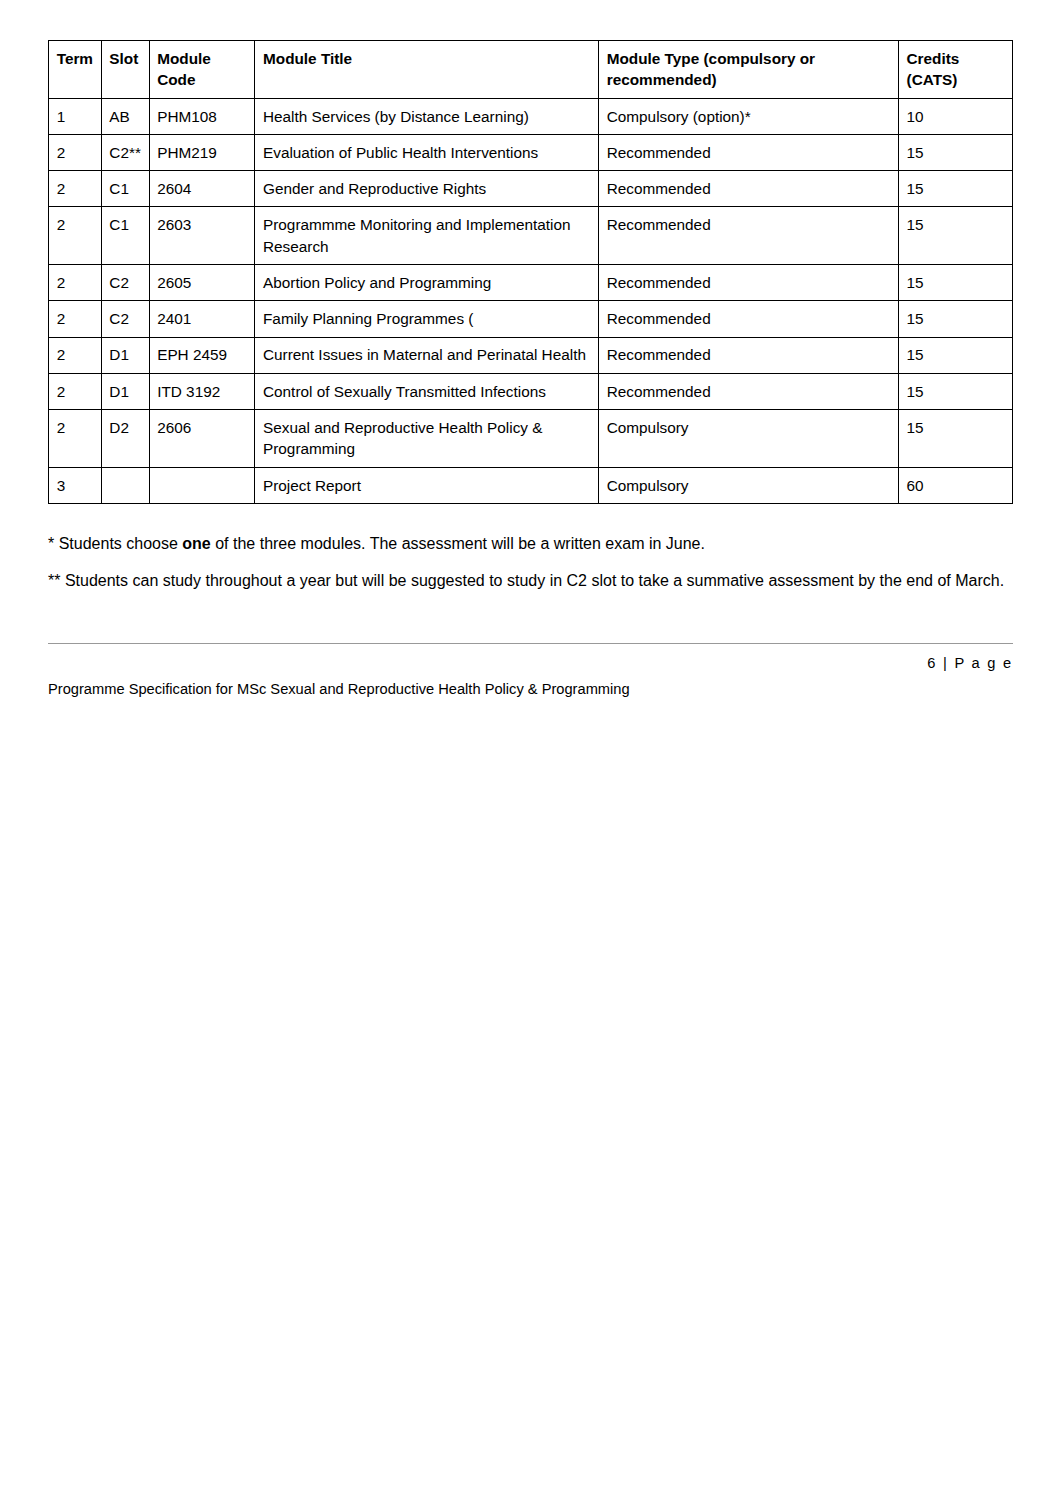| Term | Slot | Module Code | Module Title | Module Type (compulsory or recommended) | Credits (CATS) |
| --- | --- | --- | --- | --- | --- |
| 1 | AB | PHM108 | Health Services (by Distance Learning) | Compulsory (option)* | 10 |
| 2 | C2** | PHM219 | Evaluation of Public Health Interventions | Recommended | 15 |
| 2 | C1 | 2604 | Gender and Reproductive Rights | Recommended | 15 |
| 2 | C1 | 2603 | Programmme Monitoring and Implementation Research | Recommended | 15 |
| 2 | C2 | 2605 | Abortion Policy and Programming | Recommended | 15 |
| 2 | C2 | 2401 | Family Planning Programmes ( | Recommended | 15 |
| 2 | D1 | EPH 2459 | Current Issues in Maternal and Perinatal Health | Recommended | 15 |
| 2 | D1 | ITD 3192 | Control of Sexually Transmitted Infections | Recommended | 15 |
| 2 | D2 | 2606 | Sexual and Reproductive Health Policy & Programming | Compulsory | 15 |
| 3 | | | Project Report | Compulsory | 60 |
* Students choose one of the three modules. The assessment will be a written exam in June.
** Students can study throughout a year but will be suggested to study in C2 slot to take a summative assessment by the end of March.
6 | P a g e
Programme Specification for MSc Sexual and Reproductive Health Policy & Programming